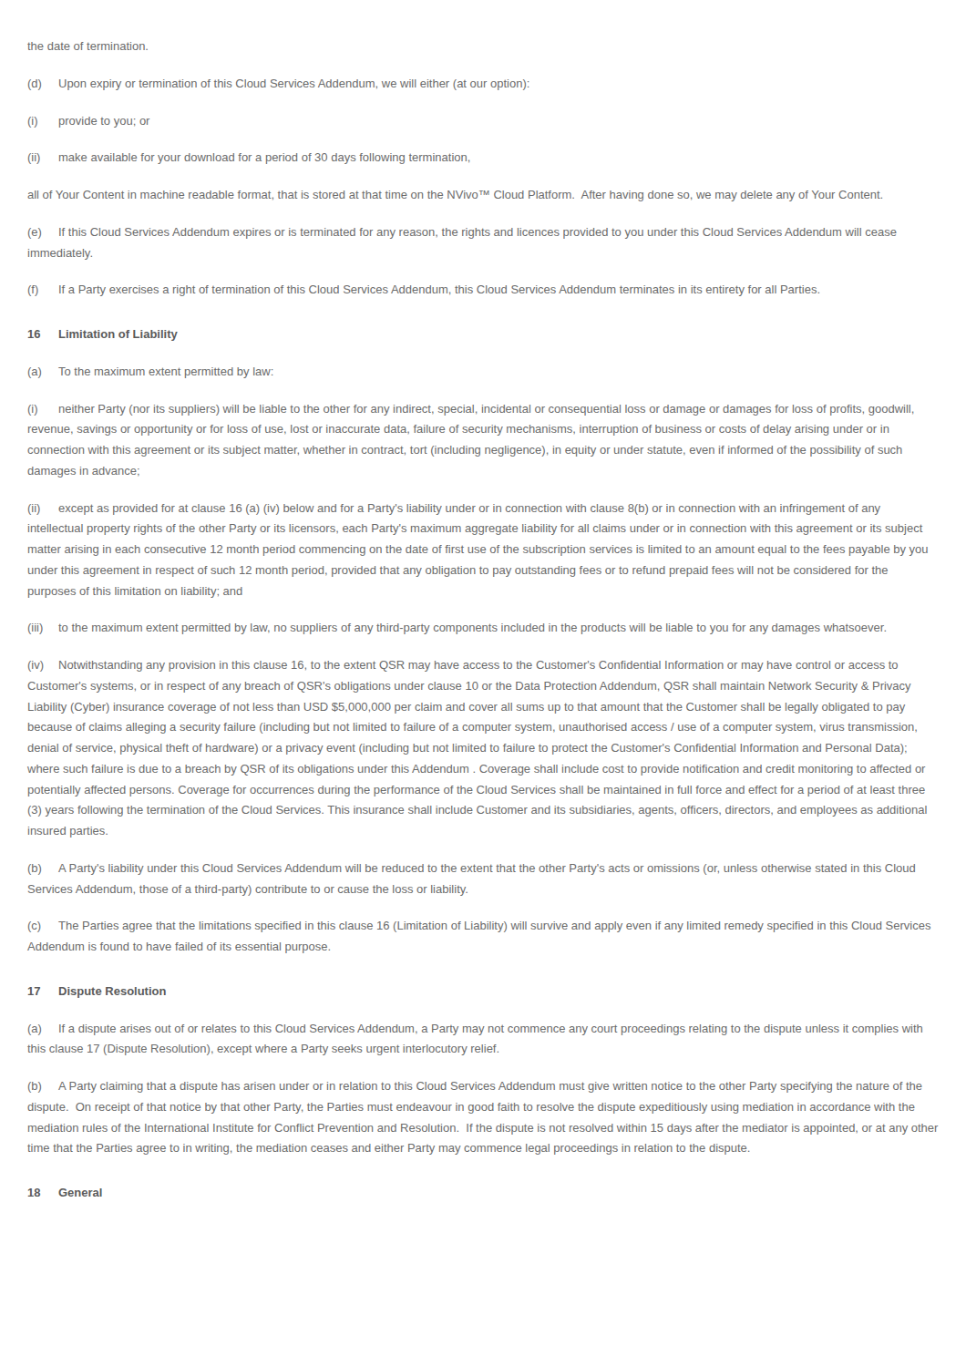the date of termination.
(d) Upon expiry or termination of this Cloud Services Addendum, we will either (at our option):
(i) provide to you; or
(ii) make available for your download for a period of 30 days following termination,
all of Your Content in machine readable format, that is stored at that time on the NVivo™ Cloud Platform. After having done so, we may delete any of Your Content.
(e) If this Cloud Services Addendum expires or is terminated for any reason, the rights and licences provided to you under this Cloud Services Addendum will cease immediately.
(f) If a Party exercises a right of termination of this Cloud Services Addendum, this Cloud Services Addendum terminates in its entirety for all Parties.
16 Limitation of Liability
(a) To the maximum extent permitted by law:
(i) neither Party (nor its suppliers) will be liable to the other for any indirect, special, incidental or consequential loss or damage or damages for loss of profits, goodwill, revenue, savings or opportunity or for loss of use, lost or inaccurate data, failure of security mechanisms, interruption of business or costs of delay arising under or in connection with this agreement or its subject matter, whether in contract, tort (including negligence), in equity or under statute, even if informed of the possibility of such damages in advance;
(ii) except as provided for at clause 16 (a) (iv) below and for a Party's liability under or in connection with clause 8(b) or in connection with an infringement of any intellectual property rights of the other Party or its licensors, each Party's maximum aggregate liability for all claims under or in connection with this agreement or its subject matter arising in each consecutive 12 month period commencing on the date of first use of the subscription services is limited to an amount equal to the fees payable by you under this agreement in respect of such 12 month period, provided that any obligation to pay outstanding fees or to refund prepaid fees will not be considered for the purposes of this limitation on liability; and
(iii) to the maximum extent permitted by law, no suppliers of any third-party components included in the products will be liable to you for any damages whatsoever.
(iv) Notwithstanding any provision in this clause 16, to the extent QSR may have access to the Customer's Confidential Information or may have control or access to Customer's systems, or in respect of any breach of QSR's obligations under clause 10 or the Data Protection Addendum, QSR shall maintain Network Security & Privacy Liability (Cyber) insurance coverage of not less than USD $5,000,000 per claim and cover all sums up to that amount that the Customer shall be legally obligated to pay because of claims alleging a security failure (including but not limited to failure of a computer system, unauthorised access / use of a computer system, virus transmission, denial of service, physical theft of hardware) or a privacy event (including but not limited to failure to protect the Customer's Confidential Information and Personal Data); where such failure is due to a breach by QSR of its obligations under this Addendum . Coverage shall include cost to provide notification and credit monitoring to affected or potentially affected persons. Coverage for occurrences during the performance of the Cloud Services shall be maintained in full force and effect for a period of at least three (3) years following the termination of the Cloud Services. This insurance shall include Customer and its subsidiaries, agents, officers, directors, and employees as additional insured parties.
(b) A Party's liability under this Cloud Services Addendum will be reduced to the extent that the other Party's acts or omissions (or, unless otherwise stated in this Cloud Services Addendum, those of a third-party) contribute to or cause the loss or liability.
(c) The Parties agree that the limitations specified in this clause 16 (Limitation of Liability) will survive and apply even if any limited remedy specified in this Cloud Services Addendum is found to have failed of its essential purpose.
17 Dispute Resolution
(a) If a dispute arises out of or relates to this Cloud Services Addendum, a Party may not commence any court proceedings relating to the dispute unless it complies with this clause 17 (Dispute Resolution), except where a Party seeks urgent interlocutory relief.
(b) A Party claiming that a dispute has arisen under or in relation to this Cloud Services Addendum must give written notice to the other Party specifying the nature of the dispute. On receipt of that notice by that other Party, the Parties must endeavour in good faith to resolve the dispute expeditiously using mediation in accordance with the mediation rules of the International Institute for Conflict Prevention and Resolution. If the dispute is not resolved within 15 days after the mediator is appointed, or at any other time that the Parties agree to in writing, the mediation ceases and either Party may commence legal proceedings in relation to the dispute.
18 General